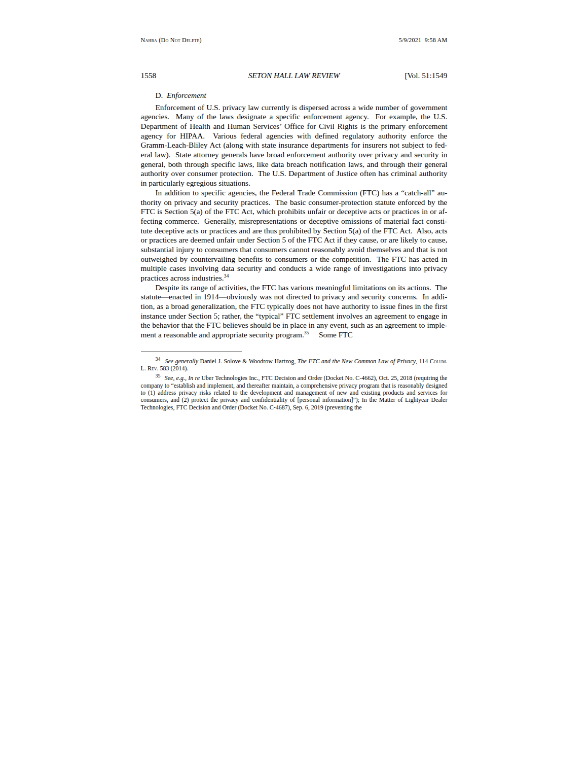Nahra (Do Not Delete) 5/9/2021 9:58 AM
1558 SETON HALL LAW REVIEW [Vol. 51:1549
D. Enforcement
Enforcement of U.S. privacy law currently is dispersed across a wide number of government agencies. Many of the laws designate a specific enforcement agency. For example, the U.S. Department of Health and Human Services’ Office for Civil Rights is the primary enforcement agency for HIPAA. Various federal agencies with defined regulatory authority enforce the Gramm-Leach-Bliley Act (along with state insurance departments for insurers not subject to federal law). State attorney generals have broad enforcement authority over privacy and security in general, both through specific laws, like data breach notification laws, and through their general authority over consumer protection. The U.S. Department of Justice often has criminal authority in particularly egregious situations.
In addition to specific agencies, the Federal Trade Commission (FTC) has a “catch-all” authority on privacy and security practices. The basic consumer-protection statute enforced by the FTC is Section 5(a) of the FTC Act, which prohibits unfair or deceptive acts or practices in or affecting commerce. Generally, misrepresentations or deceptive omissions of material fact constitute deceptive acts or practices and are thus prohibited by Section 5(a) of the FTC Act. Also, acts or practices are deemed unfair under Section 5 of the FTC Act if they cause, or are likely to cause, substantial injury to consumers that consumers cannot reasonably avoid themselves and that is not outweighed by countervailing benefits to consumers or the competition. The FTC has acted in multiple cases involving data security and conducts a wide range of investigations into privacy practices across industries.34
Despite its range of activities, the FTC has various meaningful limitations on its actions. The statute—enacted in 1914—obviously was not directed to privacy and security concerns. In addition, as a broad generalization, the FTC typically does not have authority to issue fines in the first instance under Section 5; rather, the “typical” FTC settlement involves an agreement to engage in the behavior that the FTC believes should be in place in any event, such as an agreement to implement a reasonable and appropriate security program.35 Some FTC
34 See generally Daniel J. Solove & Woodrow Hartzog, The FTC and the New Common Law of Privacy, 114 Colum. L. Rev. 583 (2014).
35 See, e.g., In re Uber Technologies Inc., FTC Decision and Order (Docket No. C-4662), Oct. 25, 2018 (requiring the company to “establish and implement, and thereafter maintain, a comprehensive privacy program that is reasonably designed to (1) address privacy risks related to the development and management of new and existing products and services for consumers, and (2) protect the privacy and confidentiality of [personal information]”); In the Matter of Lightyear Dealer Technologies, FTC Decision and Order (Docket No. C-4687), Sep. 6, 2019 (preventing the